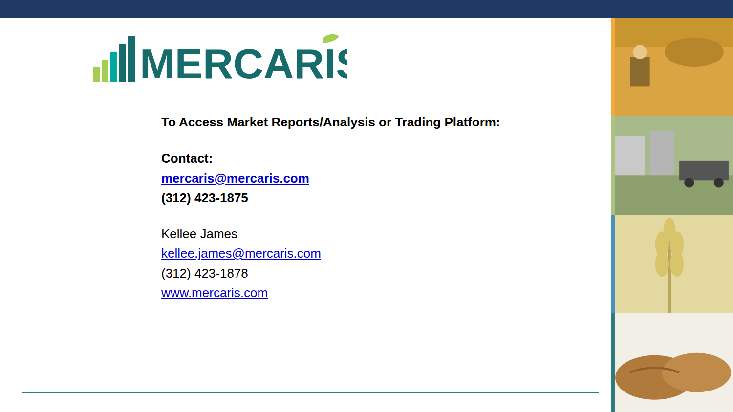To Access Market Reports/Analysis or Trading Platform:
Contact:
mercaris@mercaris.com
(312) 423-1875
Kellee James
kellee.james@mercaris.com
(312) 423-1878
www.mercaris.com